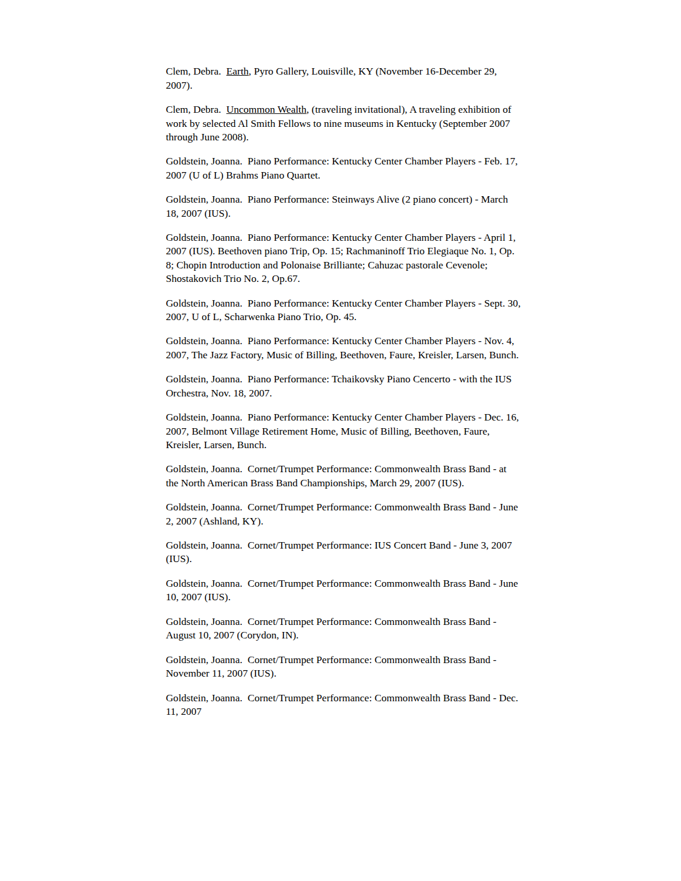Clem, Debra. Earth, Pyro Gallery, Louisville, KY (November 16-December 29, 2007).
Clem, Debra. Uncommon Wealth, (traveling invitational), A traveling exhibition of work by selected Al Smith Fellows to nine museums in Kentucky (September 2007 through June 2008).
Goldstein, Joanna. Piano Performance: Kentucky Center Chamber Players - Feb. 17, 2007 (U of L) Brahms Piano Quartet.
Goldstein, Joanna. Piano Performance: Steinways Alive (2 piano concert) - March 18, 2007 (IUS).
Goldstein, Joanna. Piano Performance: Kentucky Center Chamber Players - April 1, 2007 (IUS). Beethoven piano Trip, Op. 15; Rachmaninoff Trio Elegiaque No. 1, Op. 8; Chopin Introduction and Polonaise Brilliante; Cahuzac pastorale Cevenole; Shostakovich Trio No. 2, Op.67.
Goldstein, Joanna. Piano Performance: Kentucky Center Chamber Players - Sept. 30, 2007, U of L, Scharwenka Piano Trio, Op. 45.
Goldstein, Joanna. Piano Performance: Kentucky Center Chamber Players - Nov. 4, 2007, The Jazz Factory, Music of Billing, Beethoven, Faure, Kreisler, Larsen, Bunch.
Goldstein, Joanna. Piano Performance: Tchaikovsky Piano Cencerto - with the IUS Orchestra, Nov. 18, 2007.
Goldstein, Joanna. Piano Performance: Kentucky Center Chamber Players - Dec. 16, 2007, Belmont Village Retirement Home, Music of Billing, Beethoven, Faure, Kreisler, Larsen, Bunch.
Goldstein, Joanna. Cornet/Trumpet Performance: Commonwealth Brass Band - at the North American Brass Band Championships, March 29, 2007 (IUS).
Goldstein, Joanna. Cornet/Trumpet Performance: Commonwealth Brass Band - June 2, 2007 (Ashland, KY).
Goldstein, Joanna. Cornet/Trumpet Performance: IUS Concert Band - June 3, 2007 (IUS).
Goldstein, Joanna. Cornet/Trumpet Performance: Commonwealth Brass Band - June 10, 2007 (IUS).
Goldstein, Joanna. Cornet/Trumpet Performance: Commonwealth Brass Band - August 10, 2007 (Corydon, IN).
Goldstein, Joanna. Cornet/Trumpet Performance: Commonwealth Brass Band - November 11, 2007 (IUS).
Goldstein, Joanna. Cornet/Trumpet Performance: Commonwealth Brass Band - Dec. 11, 2007